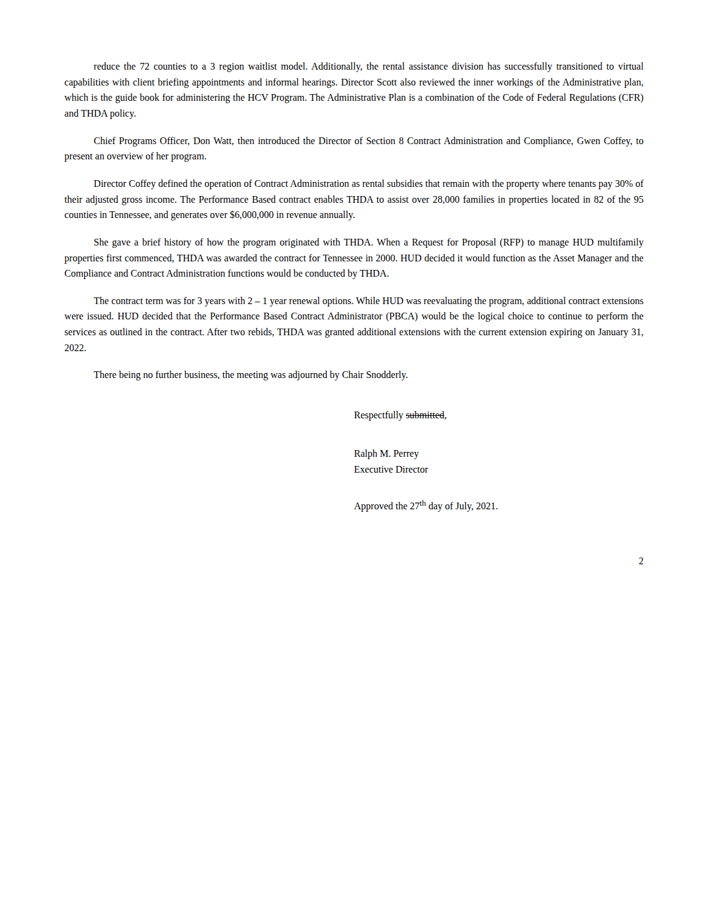reduce the 72 counties to a 3 region waitlist model. Additionally, the rental assistance division has successfully transitioned to virtual capabilities with client briefing appointments and informal hearings. Director Scott also reviewed the inner workings of the Administrative plan, which is the guide book for administering the HCV Program. The Administrative Plan is a combination of the Code of Federal Regulations (CFR) and THDA policy.
Chief Programs Officer, Don Watt, then introduced the Director of Section 8 Contract Administration and Compliance, Gwen Coffey, to present an overview of her program.
Director Coffey defined the operation of Contract Administration as rental subsidies that remain with the property where tenants pay 30% of their adjusted gross income. The Performance Based contract enables THDA to assist over 28,000 families in properties located in 82 of the 95 counties in Tennessee, and generates over $6,000,000 in revenue annually.
She gave a brief history of how the program originated with THDA. When a Request for Proposal (RFP) to manage HUD multifamily properties first commenced, THDA was awarded the contract for Tennessee in 2000. HUD decided it would function as the Asset Manager and the Compliance and Contract Administration functions would be conducted by THDA.
The contract term was for 3 years with 2 – 1 year renewal options. While HUD was reevaluating the program, additional contract extensions were issued. HUD decided that the Performance Based Contract Administrator (PBCA) would be the logical choice to continue to perform the services as outlined in the contract. After two rebids, THDA was granted additional extensions with the current extension expiring on January 31, 2022.
There being no further business, the meeting was adjourned by Chair Snodderly.
Respectfully submitted,
 
Ralph M. Perrey
Executive Director
Approved the 27th day of July, 2021.
2